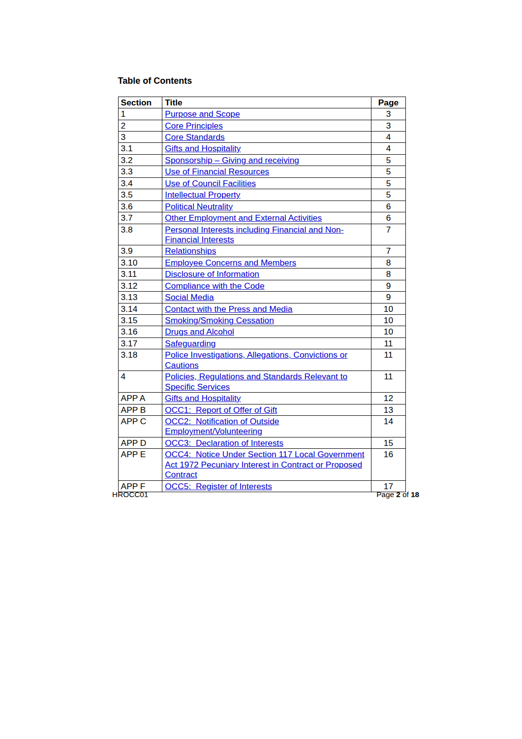Table of Contents
| Section | Title | Page |
| --- | --- | --- |
| 1 | Purpose and Scope | 3 |
| 2 | Core Principles | 3 |
| 3 | Core Standards | 4 |
| 3.1 | Gifts and Hospitality | 4 |
| 3.2 | Sponsorship – Giving and receiving | 5 |
| 3.3 | Use of Financial Resources | 5 |
| 3.4 | Use of Council Facilities | 5 |
| 3.5 | Intellectual Property | 5 |
| 3.6 | Political Neutrality | 6 |
| 3.7 | Other Employment and External Activities | 6 |
| 3.8 | Personal Interests including Financial and Non-Financial Interests | 7 |
| 3.9 | Relationships | 7 |
| 3.10 | Employee Concerns and Members | 8 |
| 3.11 | Disclosure of Information | 8 |
| 3.12 | Compliance with the Code | 9 |
| 3.13 | Social Media | 9 |
| 3.14 | Contact with the Press and Media | 10 |
| 3.15 | Smoking/Smoking Cessation | 10 |
| 3.16 | Drugs and Alcohol | 10 |
| 3.17 | Safeguarding | 11 |
| 3.18 | Police Investigations, Allegations, Convictions or Cautions | 11 |
| 4 | Policies, Regulations and Standards Relevant to Specific Services | 11 |
| APP A | Gifts and Hospitality | 12 |
| APP B | OCC1: Report of Offer of Gift | 13 |
| APP C | OCC2: Notification of Outside Employment/Volunteering | 14 |
| APP D | OCC3: Declaration of Interests | 15 |
| APP E | OCC4: Notice Under Section 117 Local Government Act 1972 Pecuniary Interest in Contract or Proposed Contract | 16 |
| APP F | OCC5: Register of Interests | 17 |
HROCC01 Page 2 of 18